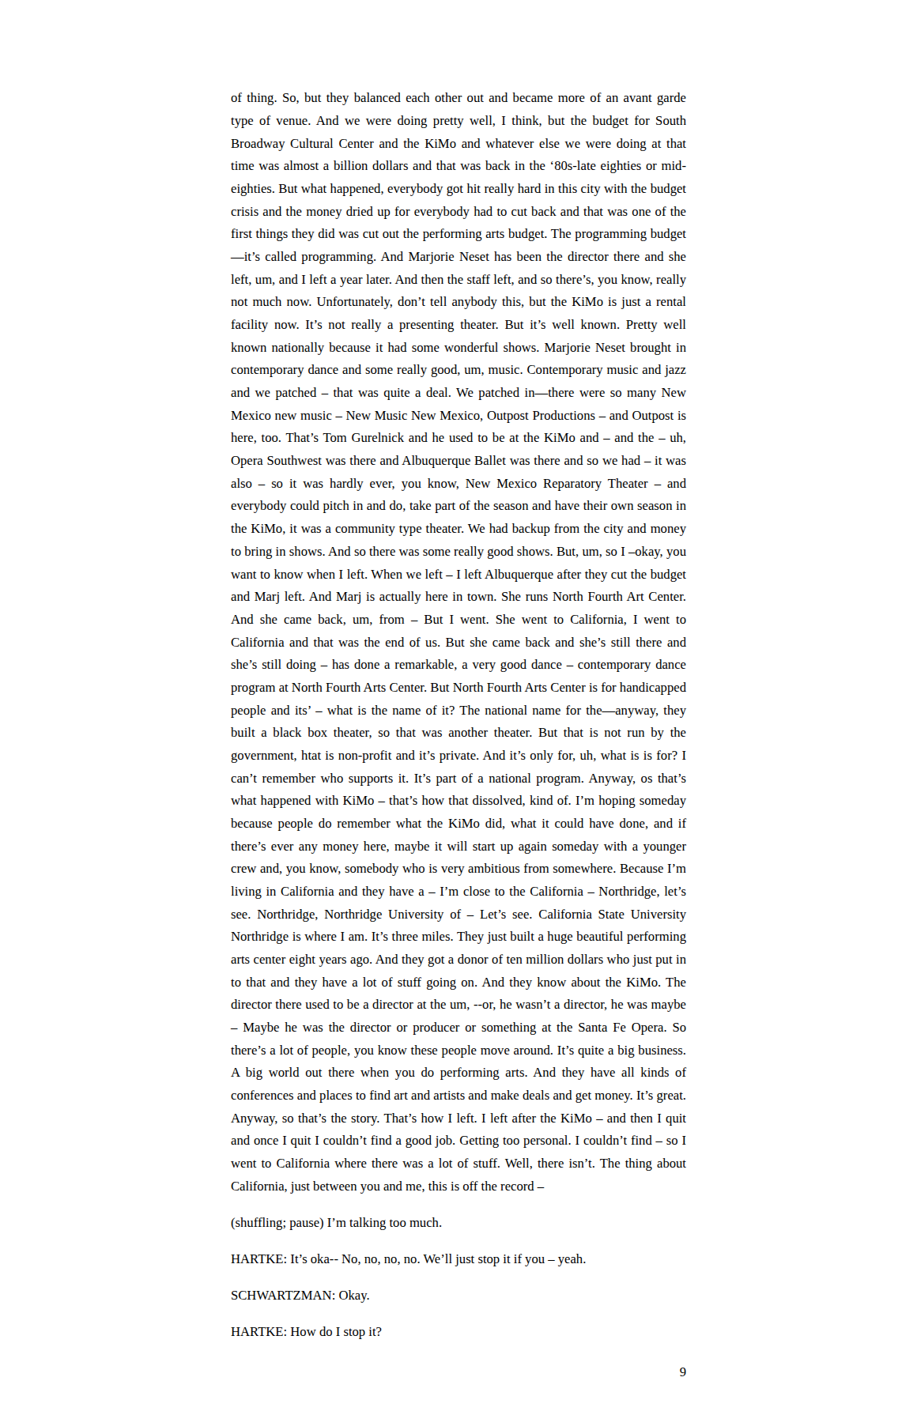of thing. So, but they balanced each other out and became more of an avant garde type of venue. And we were doing pretty well, I think, but the budget for South Broadway Cultural Center and the KiMo and whatever else we were doing at that time was almost a billion dollars and that was back in the ‘80s-late eighties or mid-eighties. But what happened, everybody got hit really hard in this city with the budget crisis and the money dried up for everybody had to cut back and that was one of the first things they did was cut out the performing arts budget. The programming budget—it’s called programming. And Marjorie Neset has been the director there and she left, um, and I left a year later. And then the staff left, and so there’s, you know, really not much now. Unfortunately, don’t tell anybody this, but the KiMo is just a rental facility now. It’s not really a presenting theater. But it’s well known. Pretty well known nationally because it had some wonderful shows. Marjorie Neset brought in contemporary dance and some really good, um, music. Contemporary music and jazz and we patched – that was quite a deal. We patched in—there were so many New Mexico new music – New Music New Mexico, Outpost Productions – and Outpost is here, too. That’s Tom Gurelnick and he used to be at the KiMo and – and the – uh, Opera Southwest was there and Albuquerque Ballet was there and so we had – it was also – so it was hardly ever, you know, New Mexico Reparatory Theater – and everybody could pitch in and do, take part of the season and have their own season in the KiMo, it was a community type theater. We had backup from the city and money to bring in shows. And so there was some really good shows. But, um, so I –okay, you want to know when I left. When we left – I left Albuquerque after they cut the budget and Marj left. And Marj is actually here in town. She runs North Fourth Art Center. And she came back, um, from – But I went. She went to California, I went to California and that was the end of us. But she came back and she’s still there and she’s still doing – has done a remarkable, a very good dance – contemporary dance program at North Fourth Arts Center. But North Fourth Arts Center is for handicapped people and its’ – what is the name of it? The national name for the—anyway, they built a black box theater, so that was another theater. But that is not run by the government, htat is non-profit and it’s private. And it’s only for, uh, what is is for? I can’t remember who supports it. It’s part of a national program. Anyway, os that’s what happened with KiMo – that’s how that dissolved, kind of. I’m hoping someday because people do remember what the KiMo did, what it could have done, and if there’s ever any money here, maybe it will start up again someday with a younger crew and, you know, somebody who is very ambitious from somewhere. Because I’m living in California and they have a – I’m close to the California – Northridge, let’s see. Northridge, Northridge University of – Let’s see. California State University Northridge is where I am. It’s three miles. They just built a huge beautiful performing arts center eight years ago. And they got a donor of ten million dollars who just put in to that and they have a lot of stuff going on. And they know about the KiMo. The director there used to be a director at the um, --or, he wasn’t a director, he was maybe – Maybe he was the director or producer or something at the Santa Fe Opera. So there’s a lot of people, you know these people move around. It’s quite a big business. A big world out there when you do performing arts. And they have all kinds of conferences and places to find art and artists and make deals and get money. It’s great. Anyway, so that’s the story. That’s how I left. I left after the KiMo – and then I quit and once I quit I couldn’t find a good job. Getting too personal. I couldn’t find – so I went to California where there was a lot of stuff. Well, there isn’t. The thing about California, just between you and me, this is off the record –
(shuffling; pause) I’m talking too much.
HARTKE: It’s oka-- No, no, no, no. We’ll just stop it if you – yeah.
SCHWARTZMAN: Okay.
HARTKE: How do I stop it?
9